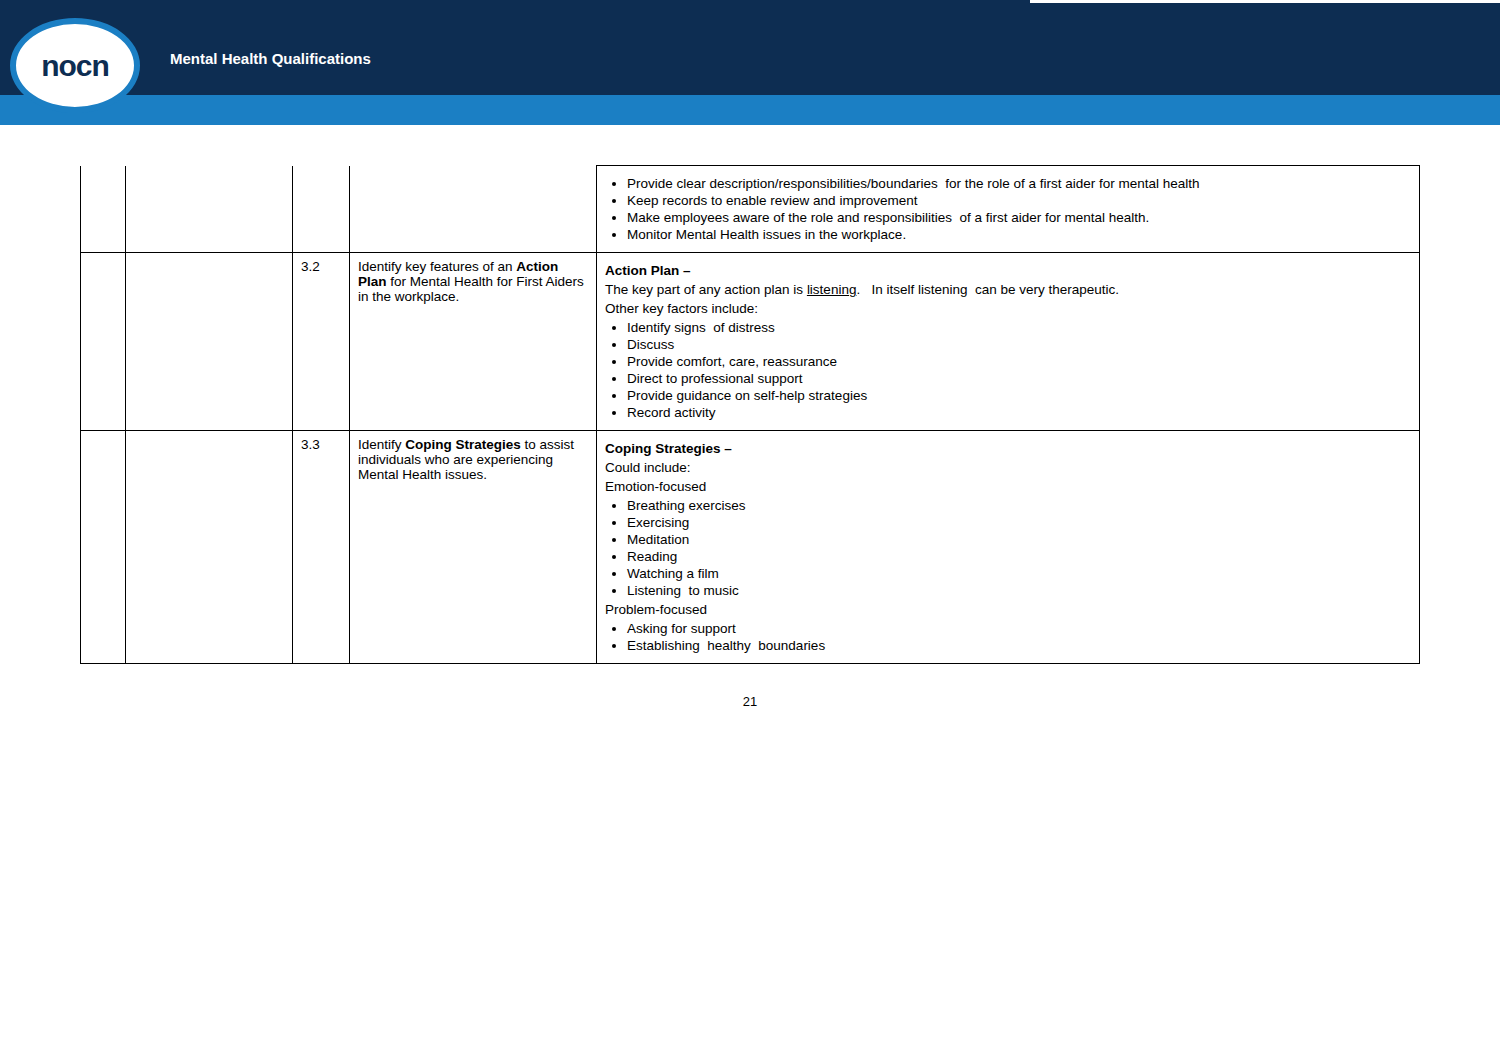Mental Health Qualifications
nocn
| | | | | Provide clear description/responsibilities/boundaries for the role of a first aider for mental health Keep records to enable review and improvement Make employees aware of the role and responsibilities of a first aider for mental health. Monitor Mental Health issues in the workplace. |
| | | 3.2 | Identify key features of an Action Plan for Mental Health for First Aiders in the workplace. | Action Plan – The key part of any action plan is listening . In itself listening can be very therapeutic. Other key factors include: Identify signs of distress Discuss Provide comfort, care, reassurance Direct to professional support Provide guidance on self-help strategies Record activity |
| | | 3.3 | Identify Coping Strategies to assist individuals who are experiencing Mental Health issues. | Coping Strategies – Could include: Emotion-focused Breathing exercises Exercising Meditation Reading Watching a film Listening to music Problem-focused Asking for support Establishing healthy boundaries |
21